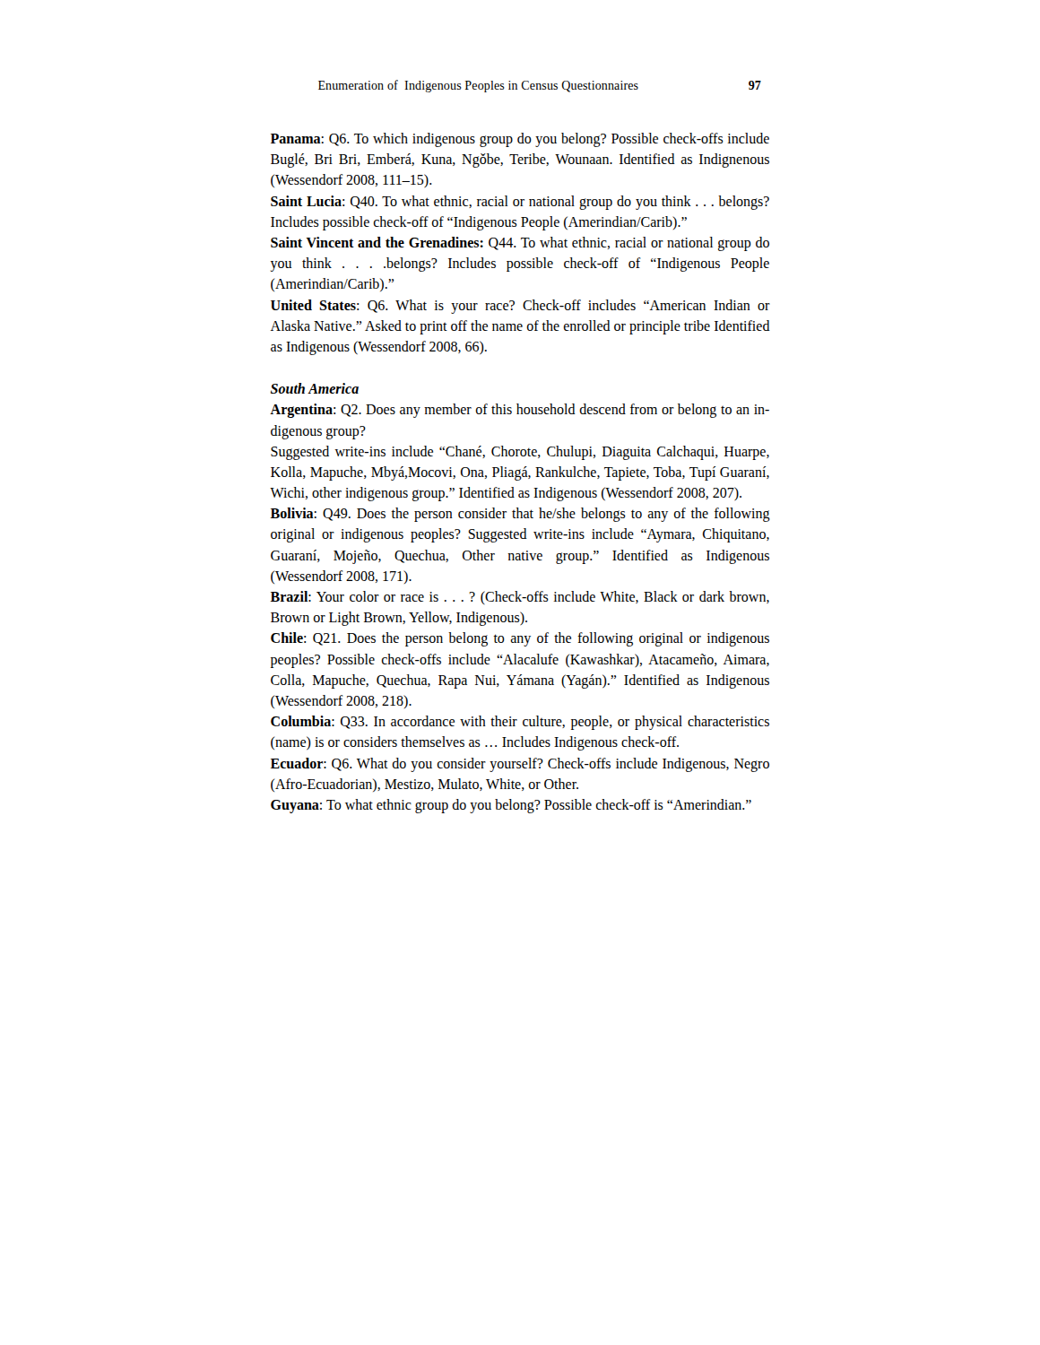Enumeration of Indigenous Peoples in Census Questionnaires 97
Panama: Q6. To which indigenous group do you belong? Possible check-offs include Buglé, Bri Bri, Emberá, Kuna, Ngǒbe, Teribe, Wounaan. Identified as Indignenous (Wessendorf 2008, 111–15).
Saint Lucia: Q40. To what ethnic, racial or national group do you think . . . belongs? Includes possible check-off of “Indigenous People (Amerindian/Carib).”
Saint Vincent and the Grenadines: Q44. To what ethnic, racial or national group do you think . . . .belongs? Includes possible check-off of “Indigenous People (Amerindian/Carib).”
United States: Q6. What is your race? Check-off includes “American Indian or Alaska Native.” Asked to print off the name of the enrolled or principle tribe Identified as Indigenous (Wessendorf 2008, 66).
South America
Argentina: Q2. Does any member of this household descend from or belong to an indigenous group?
Suggested write-ins include “Chané, Chorote, Chulupi, Diaguita Calchaqui, Huarpe, Kolla, Mapuche, Mbyá,Mocovi, Ona, Pliagá, Rankulche, Tapiete, Toba, Tupí Guaraní, Wichi, other indigenous group.” Identified as Indigenous (Wessendorf 2008, 207).
Bolivia: Q49. Does the person consider that he/she belongs to any of the following original or indigenous peoples? Suggested write-ins include “Aymara, Chiquitano, Guaraní, Mojeño, Quechua, Other native group.” Identified as Indigenous (Wessendorf 2008, 171).
Brazil: Your color or race is . . . ? (Check-offs include White, Black or dark brown, Brown or Light Brown, Yellow, Indigenous).
Chile: Q21. Does the person belong to any of the following original or indigenous peoples? Possible check-offs include “Alacalufe (Kawashkar), Atacameño, Aimara, Colla, Mapuche, Quechua, Rapa Nui, Yámana (Yagán).” Identified as Indigenous (Wessendorf 2008, 218).
Columbia: Q33. In accordance with their culture, people, or physical characteristics (name) is or considers themselves as … Includes Indigenous check-off.
Ecuador: Q6. What do you consider yourself? Check-offs include Indigenous, Negro (Afro-Ecuadorian), Mestizo, Mulato, White, or Other.
Guyana: To what ethnic group do you belong? Possible check-off is “Amerindian.”